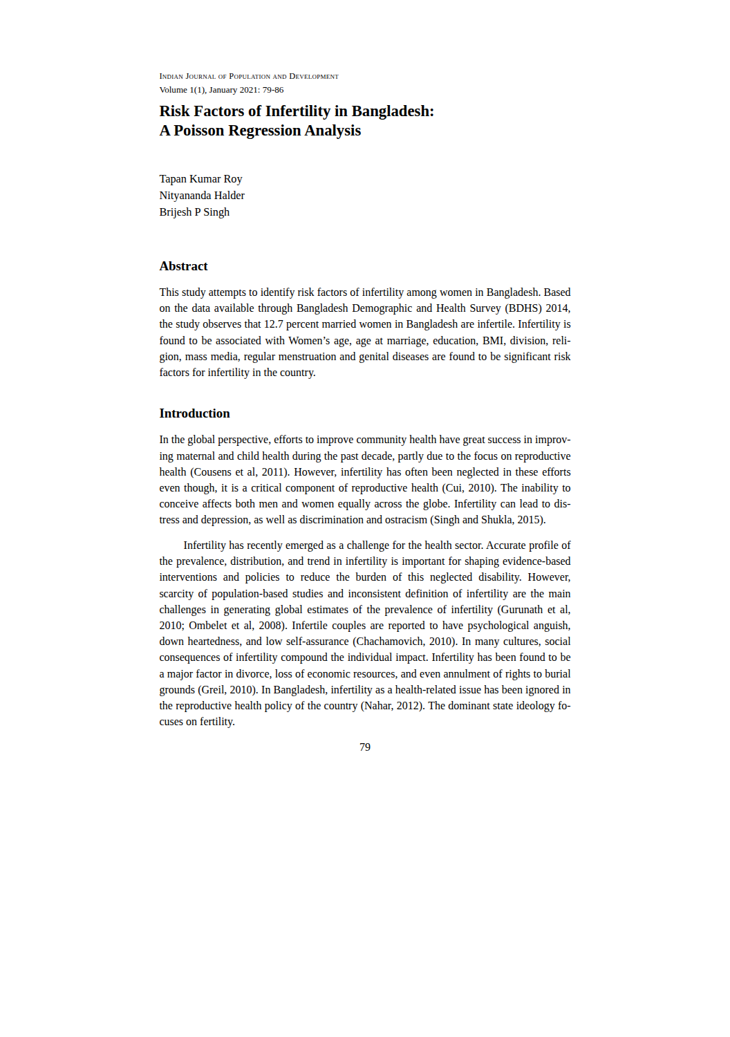Indian Journal of Population and Development
Volume 1(1), January 2021: 79-86
Risk Factors of Infertility in Bangladesh:
A Poisson Regression Analysis
Tapan Kumar Roy
Nityananda Halder
Brijesh P Singh
Abstract
This study attempts to identify risk factors of infertility among women in Bangladesh. Based on the data available through Bangladesh Demographic and Health Survey (BDHS) 2014, the study observes that 12.7 percent married women in Bangladesh are infertile. Infertility is found to be associated with Women’s age, age at marriage, education, BMI, division, religion, mass media, regular menstruation and genital diseases are found to be significant risk factors for infertility in the country.
Introduction
In the global perspective, efforts to improve community health have great success in improving maternal and child health during the past decade, partly due to the focus on reproductive health (Cousens et al, 2011). However, infertility has often been neglected in these efforts even though, it is a critical component of reproductive health (Cui, 2010). The inability to conceive affects both men and women equally across the globe. Infertility can lead to distress and depression, as well as discrimination and ostracism (Singh and Shukla, 2015).
Infertility has recently emerged as a challenge for the health sector. Accurate profile of the prevalence, distribution, and trend in infertility is important for shaping evidence-based interventions and policies to reduce the burden of this neglected disability. However, scarcity of population-based studies and inconsistent definition of infertility are the main challenges in generating global estimates of the prevalence of infertility (Gurunath et al, 2010; Ombelet et al, 2008). Infertile couples are reported to have psychological anguish, down heartedness, and low self-assurance (Chachamovich, 2010). In many cultures, social consequences of infertility compound the individual impact. Infertility has been found to be a major factor in divorce, loss of economic resources, and even annulment of rights to burial grounds (Greil, 2010). In Bangladesh, infertility as a health-related issue has been ignored in the reproductive health policy of the country (Nahar, 2012). The dominant state ideology focuses on fertility.
79